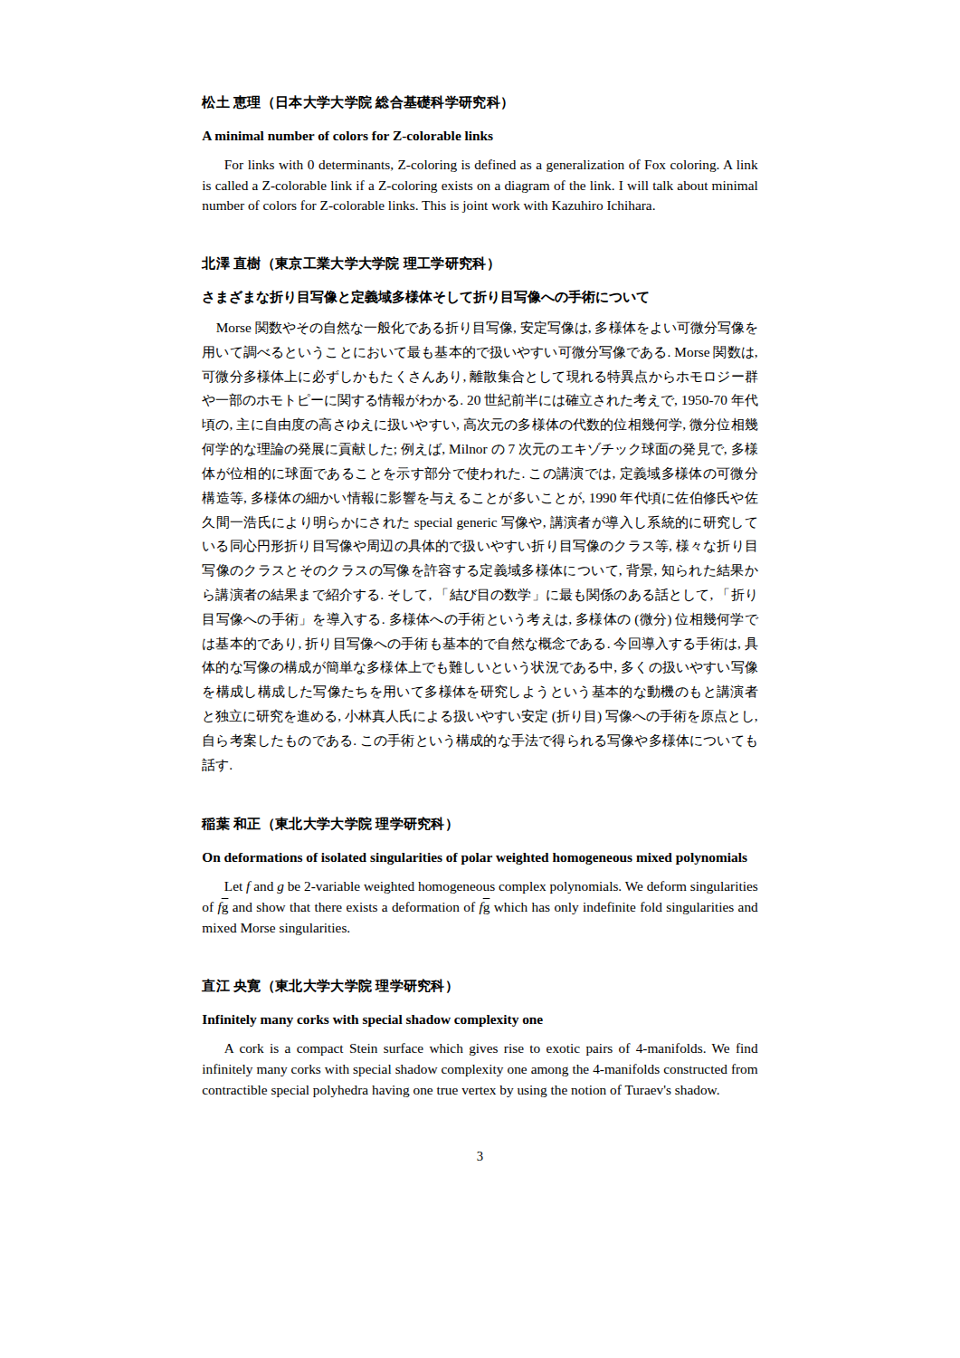松土 恵理（日本大学大学院 総合基礎科学研究科）
A minimal number of colors for Z-colorable links
For links with 0 determinants, Z-coloring is defined as a generalization of Fox coloring. A link is called a Z-colorable link if a Z-coloring exists on a diagram of the link. I will talk about minimal number of colors for Z-colorable links. This is joint work with Kazuhiro Ichihara.
北澤 直樹（東京工業大学大学院 理工学研究科）
さまざまな折り目写像と定義域多様体そして折り目写像への手術について
Morse 関数やその自然な一般化である折り目写像, 安定写像は, 多様体をよい可微分写像を用いて調べるということにおいて最も基本的で扱いやすい可微分写像である. Morse 関数は, 可微分多様体上に必ずしかもたくさんあり, 離散集合として現れる特異点からホモロジー群や一部のホモトピーに関する情報がわかる. 20 世紀前半には確立された考えで, 1950-70 年代頃の, 主に自由度の高さゆえに扱いやすい, 高次元の多様体の代数的位相幾何学, 微分位相幾何学的な理論の発展に貢献した; 例えば, Milnor の 7 次元のエキゾチック球面の発見で, 多様体が位相的に球面であることを示す部分で使われた. この講演では, 定義域多様体の可微分構造等, 多様体の細かい情報に影響を与えることが多いことが, 1990 年代頃に佐伯修氏や佐久間一浩氏により明らかにされた special generic 写像や, 講演者が導入し系統的に研究している同心円形折り目写像や周辺の具体的で扱いやすい折り目写像のクラス等, 様々な折り目写像のクラスとそのクラスの写像を許容する定義域多様体について, 背景, 知られた結果から講演者の結果まで紹介する. そして, 「結び目の数学」に最も関係のある話として, 「折り目写像への手術」を導入する. 多様体への手術という考えは, 多様体の (微分) 位相幾何学では基本的であり, 折り目写像への手術も基本的で自然な概念である. 今回導入する手術は, 具体的な写像の構成が簡単な多様体上でも難しいという状況である中, 多くの扱いやすい写像を構成し構成した写像たちを用いて多様体を研究しようという基本的な動機のもと講演者と独立に研究を進める, 小林真人氏による扱いやすい安定 (折り目) 写像への手術を原点とし, 自ら考案したものである. この手術という構成的な手法で得られる写像や多様体についても話す.
稲葉 和正（東北大学大学院 理学研究科）
On deformations of isolated singularities of polar weighted homogeneous mixed polynomials
Let f and g be 2-variable weighted homogeneous complex polynomials. We deform singularities of fg and show that there exists a deformation of fg which has only indefinite fold singularities and mixed Morse singularities.
直江 央寛（東北大学大学院 理学研究科）
Infinitely many corks with special shadow complexity one
A cork is a compact Stein surface which gives rise to exotic pairs of 4-manifolds. We find infinitely many corks with special shadow complexity one among the 4-manifolds constructed from contractible special polyhedra having one true vertex by using the notion of Turaev's shadow.
3